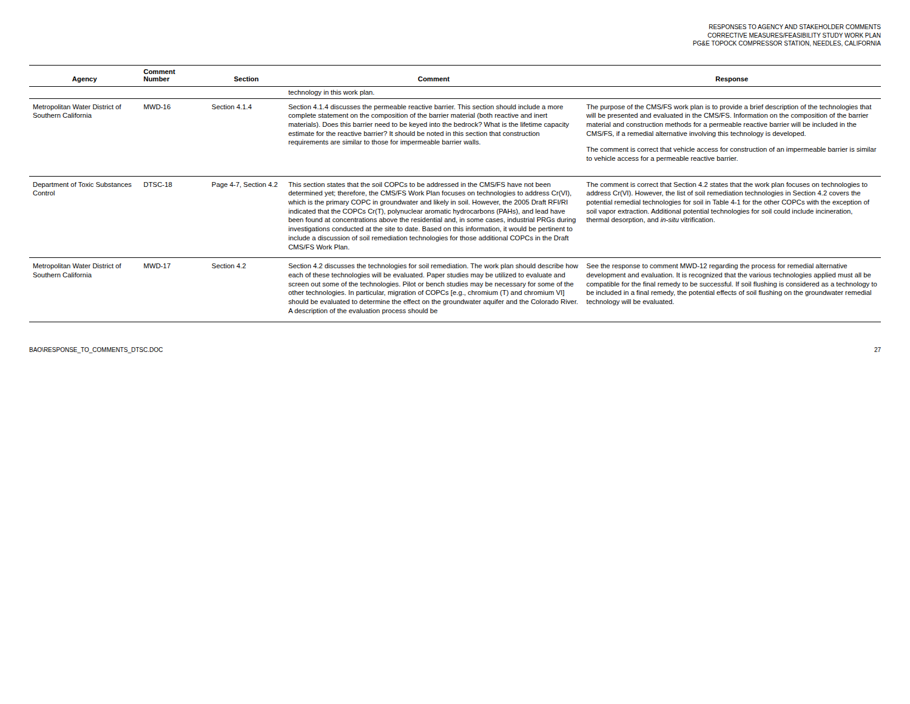RESPONSES TO AGENCY AND STAKEHOLDER COMMENTS
CORRECTIVE MEASURES/FEASIBILITY STUDY WORK PLAN
PG&E TOPOCK COMPRESSOR STATION, NEEDLES, CALIFORNIA
| Agency | Comment Number | Section | Comment | Response |
| --- | --- | --- | --- | --- |
| | | | technology in this work plan. | |
| Metropolitan Water District of Southern California | MWD-16 | Section 4.1.4 | Section 4.1.4 discusses the permeable reactive barrier. This section should include a more complete statement on the composition of the barrier material (both reactive and inert materials). Does this barrier need to be keyed into the bedrock? What is the lifetime capacity estimate for the reactive barrier? It should be noted in this section that construction requirements are similar to those for impermeable barrier walls. | The purpose of the CMS/FS work plan is to provide a brief description of the technologies that will be presented and evaluated in the CMS/FS. Information on the composition of the barrier material and construction methods for a permeable reactive barrier will be included in the CMS/FS, if a remedial alternative involving this technology is developed. The comment is correct that vehicle access for construction of an impermeable barrier is similar to vehicle access for a permeable reactive barrier. |
| Department of Toxic Substances Control | DTSC-18 | Page 4-7, Section 4.2 | This section states that the soil COPCs to be addressed in the CMS/FS have not been determined yet; therefore, the CMS/FS Work Plan focuses on technologies to address Cr(VI), which is the primary COPC in groundwater and likely in soil. However, the 2005 Draft RFI/RI indicated that the COPCs Cr(T), polynuclear aromatic hydrocarbons (PAHs), and lead have been found at concentrations above the residential and, in some cases, industrial PRGs during investigations conducted at the site to date. Based on this information, it would be pertinent to include a discussion of soil remediation technologies for those additional COPCs in the Draft CMS/FS Work Plan. | The comment is correct that Section 4.2 states that the work plan focuses on technologies to address Cr(VI). However, the list of soil remediation technologies in Section 4.2 covers the potential remedial technologies for soil in Table 4-1 for the other COPCs with the exception of soil vapor extraction. Additional potential technologies for soil could include incineration, thermal desorption, and in-situ vitrification. |
| Metropolitan Water District of Southern California | MWD-17 | Section 4.2 | Section 4.2 discusses the technologies for soil remediation. The work plan should describe how each of these technologies will be evaluated. Paper studies may be utilized to evaluate and screen out some of the technologies. Pilot or bench studies may be necessary for some of the other technologies. In particular, migration of COPCs [e.g., chromium (T) and chromium VI] should be evaluated to determine the effect on the groundwater aquifer and the Colorado River. A description of the evaluation process should be | See the response to comment MWD-12 regarding the process for remedial alternative development and evaluation. It is recognized that the various technologies applied must all be compatible for the final remedy to be successful. If soil flushing is considered as a technology to be included in a final remedy, the potential effects of soil flushing on the groundwater remedial technology will be evaluated. |
BAO\RESPONSE_TO_COMMENTS_DTSC.DOC 27